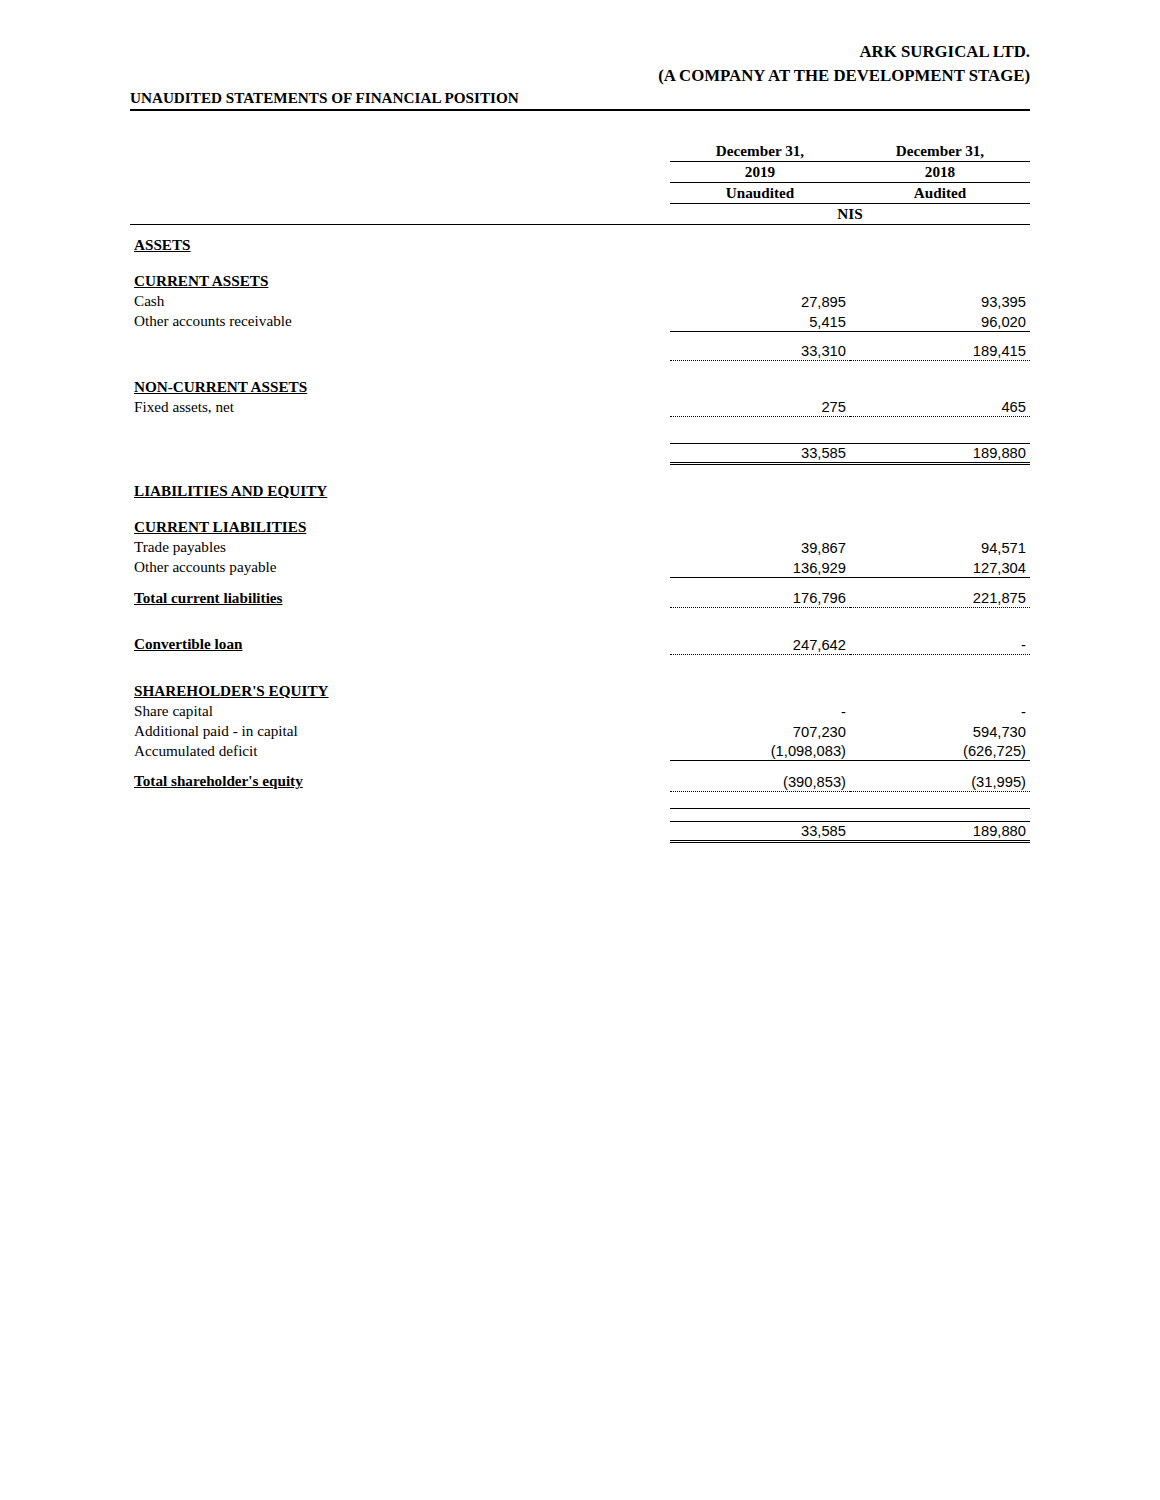ARK SURGICAL LTD.
(A COMPANY AT THE DEVELOPMENT STAGE)
UNAUDITED STATEMENTS OF FINANCIAL POSITION
| | | December 31, | December 31, |
| | | 2019 | 2018 |
| | | Unaudited | Audited |
| | | NIS |
| ASSETS | | | |
| CURRENT ASSETS | | | |
| Cash | | 27,895 | 93,395 |
| Other accounts receivable | | 5,415 | 96,020 |
| | | 33,310 | 189,415 |
| NON-CURRENT ASSETS | | | |
| Fixed assets, net | | 275 | 465 |
| | | 33,585 | 189,880 |
| LIABILITIES AND EQUITY | | | |
| CURRENT LIABILITIES | | | |
| Trade payables | | 39,867 | 94,571 |
| Other accounts payable | | 136,929 | 127,304 |
| Total current liabilities | | 176,796 | 221,875 |
| Convertible loan | | 247,642 | - |
| SHAREHOLDER'S EQUITY | | | |
| Share capital | | - | - |
| Additional paid - in capital | | 707,230 | 594,730 |
| Accumulated deficit | | (1,098,083) | (626,725) |
| Total shareholder's equity | | (390,853) | (31,995) |
| | | 33,585 | 189,880 |